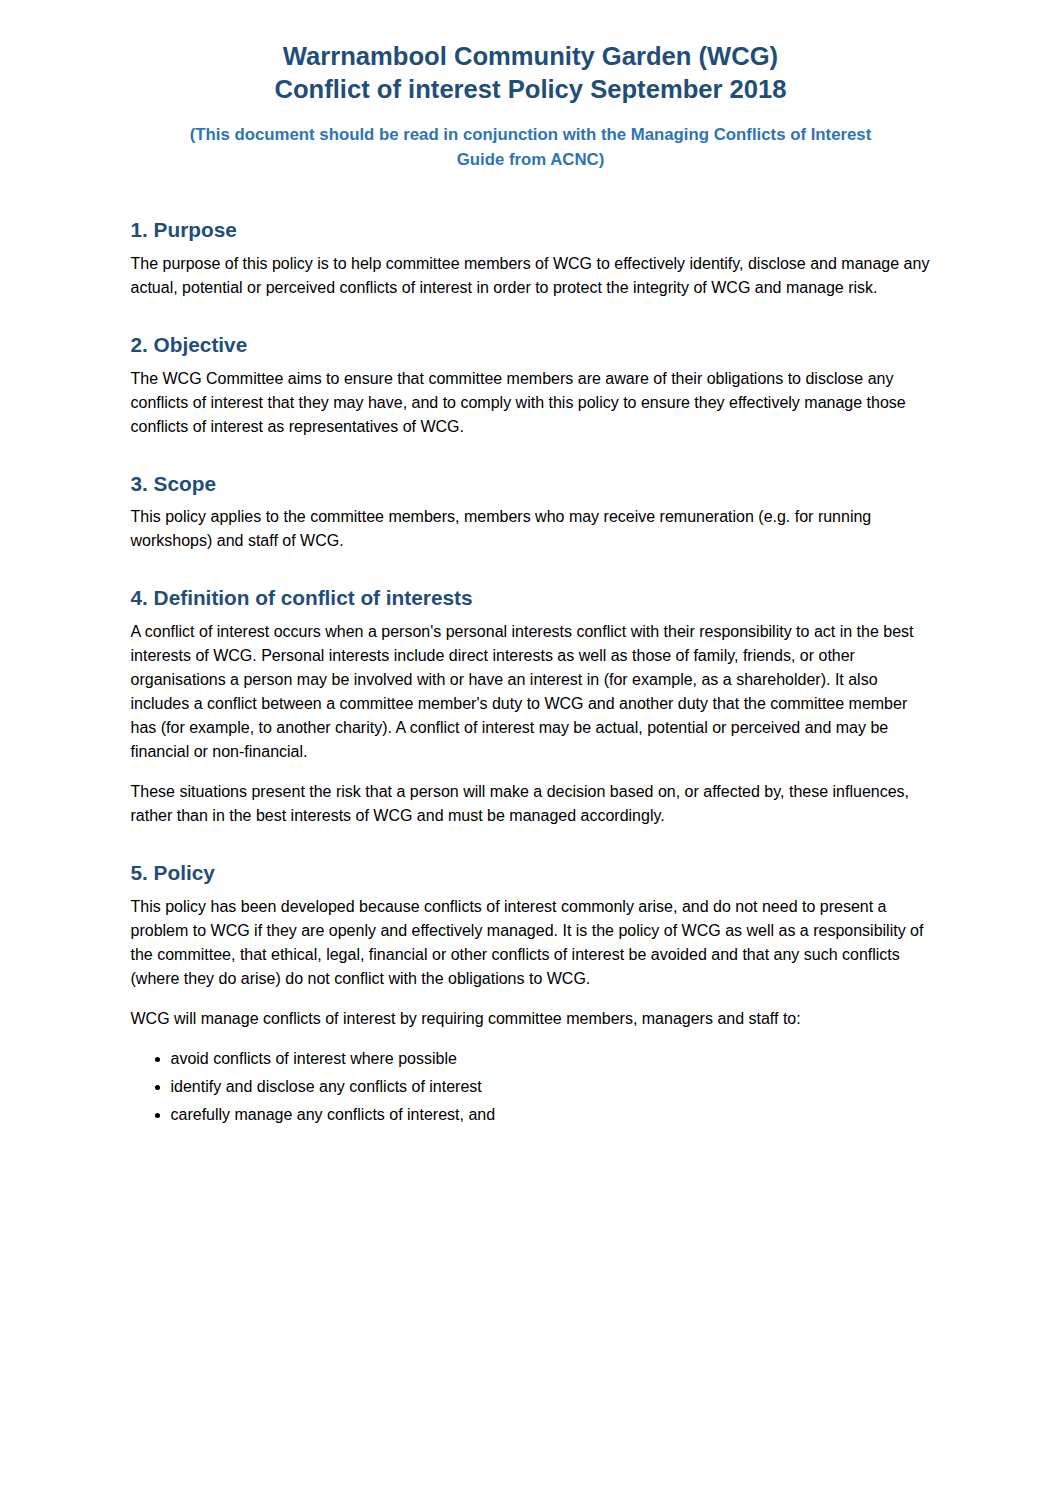Warrnambool Community Garden (WCG)
Conflict of interest Policy September 2018
(This document should be read in conjunction with the Managing Conflicts of Interest Guide from ACNC)
1. Purpose
The purpose of this policy is to help committee members of WCG to effectively identify, disclose and manage any actual, potential or perceived conflicts of interest in order to protect the integrity of WCG and manage risk.
2. Objective
The WCG Committee aims to ensure that committee members are aware of their obligations to disclose any conflicts of interest that they may have, and to comply with this policy to ensure they effectively manage those conflicts of interest as representatives of WCG.
3. Scope
This policy applies to the committee members, members who may receive remuneration (e.g. for running workshops) and staff of WCG.
4. Definition of conflict of interests
A conflict of interest occurs when a person's personal interests conflict with their responsibility to act in the best interests of WCG. Personal interests include direct interests as well as those of family, friends, or other organisations a person may be involved with or have an interest in (for example, as a shareholder). It also includes a conflict between a committee member's duty to WCG and another duty that the committee member has (for example, to another charity). A conflict of interest may be actual, potential or perceived and may be financial or non-financial.
These situations present the risk that a person will make a decision based on, or affected by, these influences, rather than in the best interests of WCG and must be managed accordingly.
5. Policy
This policy has been developed because conflicts of interest commonly arise, and do not need to present a problem to WCG if they are openly and effectively managed. It is the policy of WCG as well as a responsibility of the committee, that ethical, legal, financial or other conflicts of interest be avoided and that any such conflicts (where they do arise) do not conflict with the obligations to WCG.
WCG will manage conflicts of interest by requiring committee members, managers and staff to:
avoid conflicts of interest where possible
identify and disclose any conflicts of interest
carefully manage any conflicts of interest, and